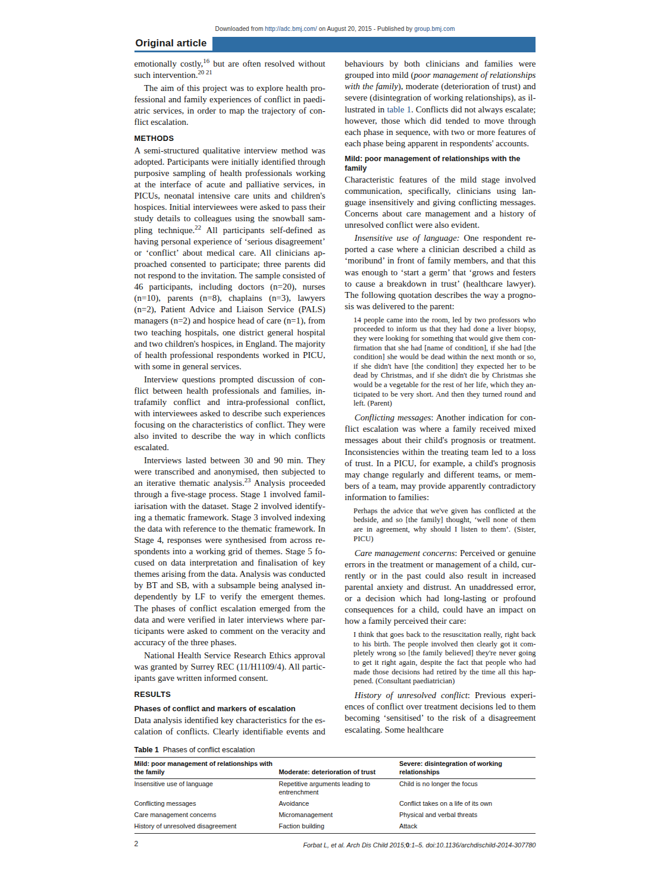Downloaded from http://adc.bmj.com/ on August 20, 2015 - Published by group.bmj.com
Original article
emotionally costly,16 but are often resolved without such intervention.20 21
The aim of this project was to explore health professional and family experiences of conflict in paediatric services, in order to map the trajectory of conflict escalation.
Methods
A semi-structured qualitative interview method was adopted. Participants were initially identified through purposive sampling of health professionals working at the interface of acute and palliative services, in PICUs, neonatal intensive care units and children's hospices. Initial interviewees were asked to pass their study details to colleagues using the snowball sampling technique.22 All participants self-defined as having personal experience of ‘serious disagreement’ or ‘conflict’ about medical care. All clinicians approached consented to participate; three parents did not respond to the invitation. The sample consisted of 46 participants, including doctors (n=20), nurses (n=10), parents (n=8), chaplains (n=3), lawyers (n=2), Patient Advice and Liaison Service (PALS) managers (n=2) and hospice head of care (n=1), from two teaching hospitals, one district general hospital and two children's hospices, in England. The majority of health professional respondents worked in PICU, with some in general services.
Interview questions prompted discussion of conflict between health professionals and families, intrafamily conflict and intra-professional conflict, with interviewees asked to describe such experiences focusing on the characteristics of conflict. They were also invited to describe the way in which conflicts escalated.
Interviews lasted between 30 and 90 min. They were transcribed and anonymised, then subjected to an iterative thematic analysis.23 Analysis proceeded through a five-stage process. Stage 1 involved familiarisation with the dataset. Stage 2 involved identifying a thematic framework. Stage 3 involved indexing the data with reference to the thematic framework. In Stage 4, responses were synthesised from across respondents into a working grid of themes. Stage 5 focused on data interpretation and finalisation of key themes arising from the data. Analysis was conducted by BT and SB, with a subsample being analysed independently by LF to verify the emergent themes. The phases of conflict escalation emerged from the data and were verified in later interviews where participants were asked to comment on the veracity and accuracy of the three phases.
National Health Service Research Ethics approval was granted by Surrey REC (11/H1109/4). All participants gave written informed consent.
Results
Phases of conflict and markers of escalation
Data analysis identified key characteristics for the escalation of conflicts. Clearly identifiable events and behaviours by both clinicians and families were grouped into mild (poor management of relationships with the family), moderate (deterioration of trust) and severe (disintegration of working relationships), as illustrated in table 1. Conflicts did not always escalate; however, those which did tended to move through each phase in sequence, with two or more features of each phase being apparent in respondents' accounts.
Mild: poor management of relationships with the family
Characteristic features of the mild stage involved communication, specifically, clinicians using language insensitively and giving conflicting messages. Concerns about care management and a history of unresolved conflict were also evident.
Insensitive use of language: One respondent reported a case where a clinician described a child as ‘moribund’ in front of family members, and that this was enough to ‘start a germ’ that ‘grows and festers to cause a breakdown in trust’ (healthcare lawyer). The following quotation describes the way a prognosis was delivered to the parent:
14 people came into the room, led by two professors who proceeded to inform us that they had done a liver biopsy, they were looking for something that would give them confirmation that she had [name of condition], if she had [the condition] she would be dead within the next month or so, if she didn't have [the condition] they expected her to be dead by Christmas, and if she didn't die by Christmas she would be a vegetable for the rest of her life, which they anticipated to be very short. And then they turned round and left. (Parent)
Conflicting messages: Another indication for conflict escalation was where a family received mixed messages about their child's prognosis or treatment. Inconsistencies within the treating team led to a loss of trust. In a PICU, for example, a child's prognosis may change regularly and different teams, or members of a team, may provide apparently contradictory information to families:
Perhaps the advice that we've given has conflicted at the bedside, and so [the family] thought, ‘well none of them are in agreement, why should I listen to them’. (Sister, PICU)
Care management concerns: Perceived or genuine errors in the treatment or management of a child, currently or in the past could also result in increased parental anxiety and distrust. An unaddressed error, or a decision which had long-lasting or profound consequences for a child, could have an impact on how a family perceived their care:
I think that goes back to the resuscitation really, right back to his birth. The people involved then clearly got it completely wrong so [the family believed] they're never going to get it right again, despite the fact that people who had made those decisions had retired by the time all this happened. (Consultant paediatrician)
History of unresolved conflict: Previous experiences of conflict over treatment decisions led to them becoming ‘sensitised’ to the risk of a disagreement escalating. Some healthcare
Table 1 Phases of conflict escalation
| Mild: poor management of relationships with the family | Moderate: deterioration of trust | Severe: disintegration of working relationships |
| --- | --- | --- |
| Insensitive use of language | Repetitive arguments leading to entrenchment | Child is no longer the focus |
| Conflicting messages | Avoidance | Conflict takes on a life of its own |
| Care management concerns | Micromanagement | Physical and verbal threats |
| History of unresolved disagreement | Faction building | Attack |
2
Forbat L, et al. Arch Dis Child 2015;0:1–5. doi:10.1136/archdischild-2014-307780